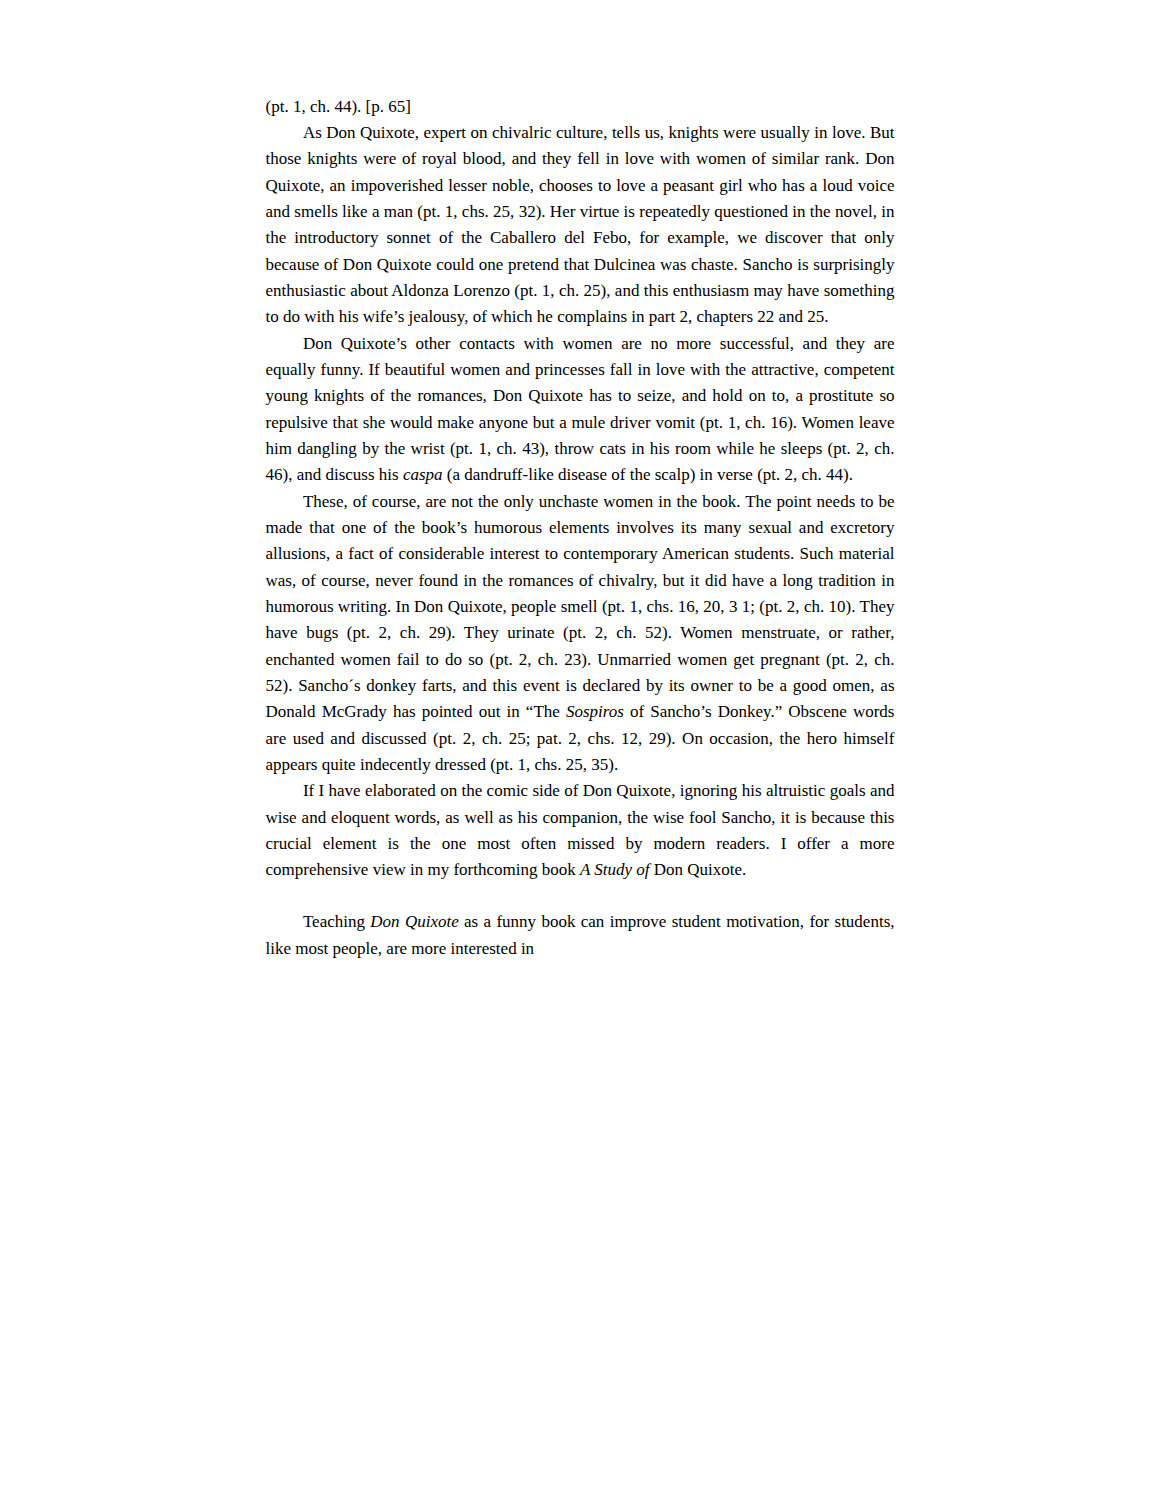(pt. 1, ch. 44). [p. 65]
As Don Quixote, expert on chivalric culture, tells us, knights were usually in love. But those knights were of royal blood, and they fell in love with women of similar rank. Don Quixote, an impoverished lesser noble, chooses to love a peasant girl who has a loud voice and smells like a man (pt. 1, chs. 25, 32). Her virtue is repeatedly questioned in the novel, in the introductory sonnet of the Caballero del Febo, for example, we discover that only because of Don Quixote could one pretend that Dulcinea was chaste. Sancho is surprisingly enthusiastic about Aldonza Lorenzo (pt. 1, ch. 25), and this enthusiasm may have something to do with his wife’s jealousy, of which he complains in part 2, chapters 22 and 25.
Don Quixote’s other contacts with women are no more successful, and they are equally funny. If beautiful women and princesses fall in love with the attractive, competent young knights of the romances, Don Quixote has to seize, and hold on to, a prostitute so repulsive that she would make anyone but a mule driver vomit (pt. 1, ch. 16). Women leave him dangling by the wrist (pt. 1, ch. 43), throw cats in his room while he sleeps (pt. 2, ch. 46), and discuss his caspa (a dandruff-like disease of the scalp) in verse (pt. 2, ch. 44).
These, of course, are not the only unchaste women in the book. The point needs to be made that one of the book’s humorous elements involves its many sexual and excretory allusions, a fact of considerable interest to contemporary American students. Such material was, of course, never found in the romances of chivalry, but it did have a long tradition in humorous writing. In Don Quixote, people smell (pt. 1, chs. 16, 20, 3 1; (pt. 2, ch. 10). They have bugs (pt. 2, ch. 29). They urinate (pt. 2, ch. 52). Women menstruate, or rather, enchanted women fail to do so (pt. 2, ch. 23). Unmarried women get pregnant (pt. 2, ch. 52). Sancho´s donkey farts, and this event is declared by its owner to be a good omen, as Donald McGrady has pointed out in “The Sospiros of Sancho’s Donkey.” Obscene words are used and discussed (pt. 2, ch. 25; pat. 2, chs. 12, 29). On occasion, the hero himself appears quite indecently dressed (pt. 1, chs. 25, 35).
If I have elaborated on the comic side of Don Quixote, ignoring his altruistic goals and wise and eloquent words, as well as his companion, the wise fool Sancho, it is because this crucial element is the one most often missed by modern readers. I offer a more comprehensive view in my forthcoming book A Study of Don Quixote.
Teaching Don Quixote as a funny book can improve student motivation, for students, like most people, are more interested in